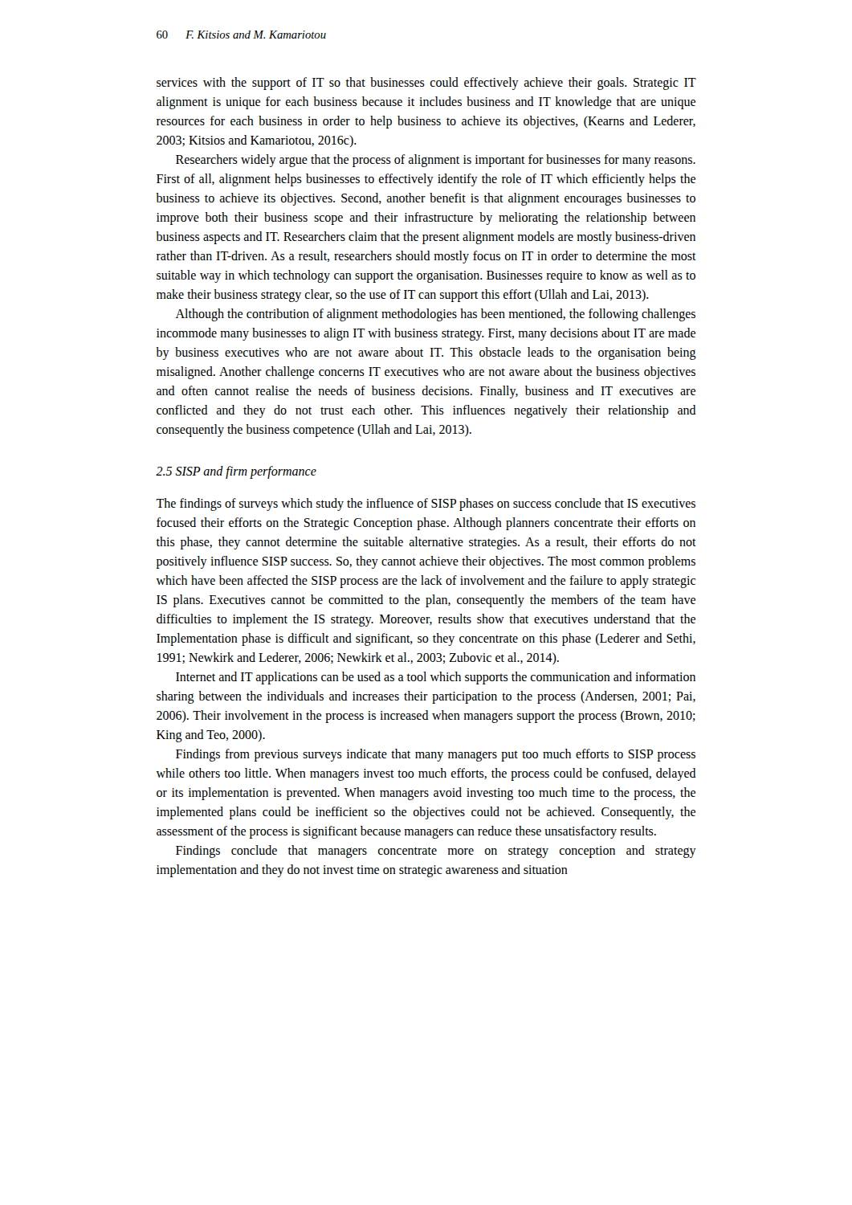60 F. Kitsios and M. Kamariotou
services with the support of IT so that businesses could effectively achieve their goals. Strategic IT alignment is unique for each business because it includes business and IT knowledge that are unique resources for each business in order to help business to achieve its objectives, (Kearns and Lederer, 2003; Kitsios and Kamariotou, 2016c).
Researchers widely argue that the process of alignment is important for businesses for many reasons. First of all, alignment helps businesses to effectively identify the role of IT which efficiently helps the business to achieve its objectives. Second, another benefit is that alignment encourages businesses to improve both their business scope and their infrastructure by meliorating the relationship between business aspects and IT. Researchers claim that the present alignment models are mostly business-driven rather than IT-driven. As a result, researchers should mostly focus on IT in order to determine the most suitable way in which technology can support the organisation. Businesses require to know as well as to make their business strategy clear, so the use of IT can support this effort (Ullah and Lai, 2013).
Although the contribution of alignment methodologies has been mentioned, the following challenges incommode many businesses to align IT with business strategy. First, many decisions about IT are made by business executives who are not aware about IT. This obstacle leads to the organisation being misaligned. Another challenge concerns IT executives who are not aware about the business objectives and often cannot realise the needs of business decisions. Finally, business and IT executives are conflicted and they do not trust each other. This influences negatively their relationship and consequently the business competence (Ullah and Lai, 2013).
2.5 SISP and firm performance
The findings of surveys which study the influence of SISP phases on success conclude that IS executives focused their efforts on the Strategic Conception phase. Although planners concentrate their efforts on this phase, they cannot determine the suitable alternative strategies. As a result, their efforts do not positively influence SISP success. So, they cannot achieve their objectives. The most common problems which have been affected the SISP process are the lack of involvement and the failure to apply strategic IS plans. Executives cannot be committed to the plan, consequently the members of the team have difficulties to implement the IS strategy. Moreover, results show that executives understand that the Implementation phase is difficult and significant, so they concentrate on this phase (Lederer and Sethi, 1991; Newkirk and Lederer, 2006; Newkirk et al., 2003; Zubovic et al., 2014).
Internet and IT applications can be used as a tool which supports the communication and information sharing between the individuals and increases their participation to the process (Andersen, 2001; Pai, 2006). Their involvement in the process is increased when managers support the process (Brown, 2010; King and Teo, 2000).
Findings from previous surveys indicate that many managers put too much efforts to SISP process while others too little. When managers invest too much efforts, the process could be confused, delayed or its implementation is prevented. When managers avoid investing too much time to the process, the implemented plans could be inefficient so the objectives could not be achieved. Consequently, the assessment of the process is significant because managers can reduce these unsatisfactory results.
Findings conclude that managers concentrate more on strategy conception and strategy implementation and they do not invest time on strategic awareness and situation